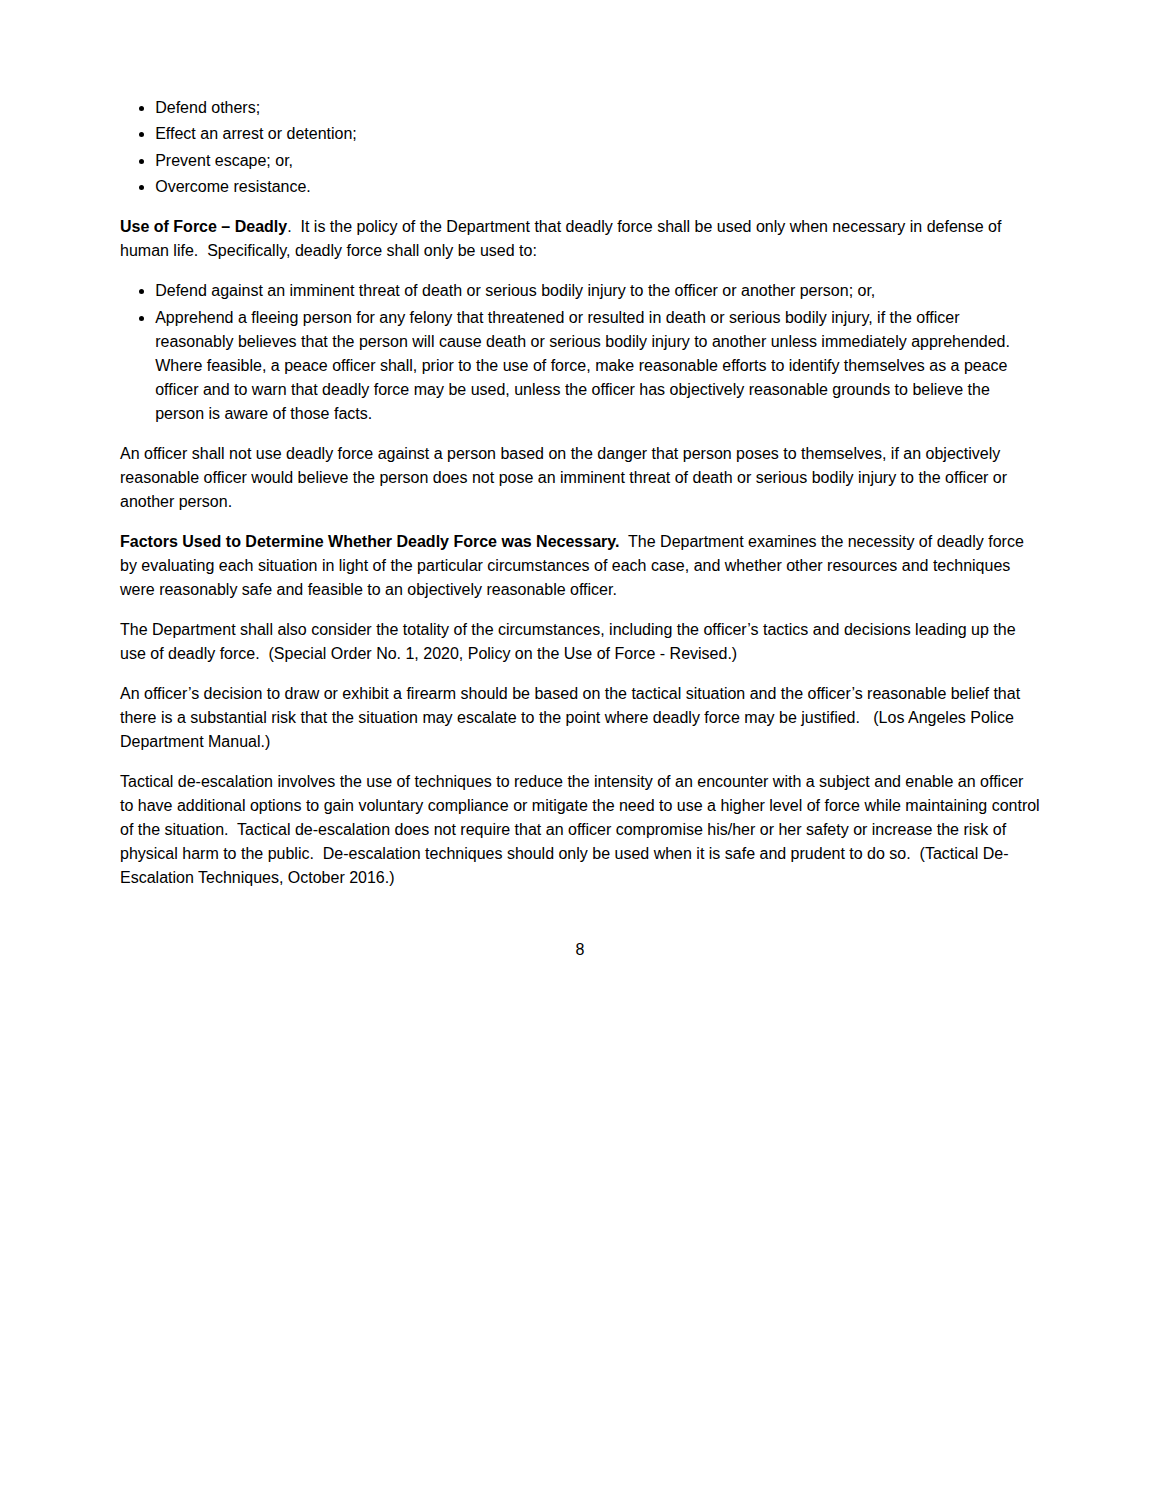Defend others;
Effect an arrest or detention;
Prevent escape; or,
Overcome resistance.
Use of Force – Deadly. It is the policy of the Department that deadly force shall be used only when necessary in defense of human life. Specifically, deadly force shall only be used to:
Defend against an imminent threat of death or serious bodily injury to the officer or another person; or,
Apprehend a fleeing person for any felony that threatened or resulted in death or serious bodily injury, if the officer reasonably believes that the person will cause death or serious bodily injury to another unless immediately apprehended. Where feasible, a peace officer shall, prior to the use of force, make reasonable efforts to identify themselves as a peace officer and to warn that deadly force may be used, unless the officer has objectively reasonable grounds to believe the person is aware of those facts.
An officer shall not use deadly force against a person based on the danger that person poses to themselves, if an objectively reasonable officer would believe the person does not pose an imminent threat of death or serious bodily injury to the officer or another person.
Factors Used to Determine Whether Deadly Force was Necessary. The Department examines the necessity of deadly force by evaluating each situation in light of the particular circumstances of each case, and whether other resources and techniques were reasonably safe and feasible to an objectively reasonable officer.
The Department shall also consider the totality of the circumstances, including the officer’s tactics and decisions leading up the use of deadly force. (Special Order No. 1, 2020, Policy on the Use of Force - Revised.)
An officer’s decision to draw or exhibit a firearm should be based on the tactical situation and the officer’s reasonable belief that there is a substantial risk that the situation may escalate to the point where deadly force may be justified. (Los Angeles Police Department Manual.)
Tactical de-escalation involves the use of techniques to reduce the intensity of an encounter with a subject and enable an officer to have additional options to gain voluntary compliance or mitigate the need to use a higher level of force while maintaining control of the situation. Tactical de-escalation does not require that an officer compromise his/her or her safety or increase the risk of physical harm to the public. De-escalation techniques should only be used when it is safe and prudent to do so. (Tactical De-Escalation Techniques, October 2016.)
8